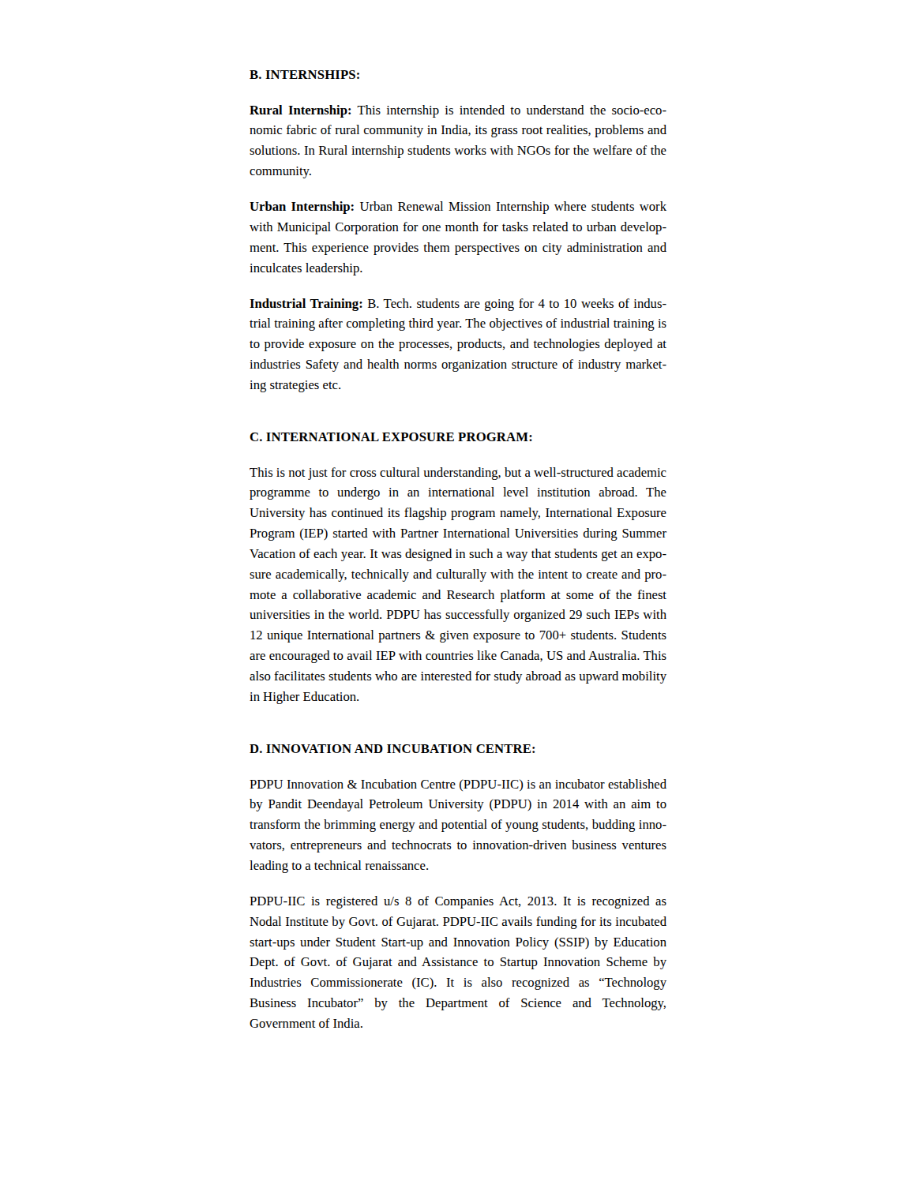B. INTERNSHIPS:
Rural Internship: This internship is intended to understand the socio-economic fabric of rural community in India, its grass root realities, problems and solutions. In Rural internship students works with NGOs for the welfare of the community.
Urban Internship: Urban Renewal Mission Internship where students work with Municipal Corporation for one month for tasks related to urban development. This experience provides them perspectives on city administration and inculcates leadership.
Industrial Training: B. Tech. students are going for 4 to 10 weeks of industrial training after completing third year. The objectives of industrial training is to provide exposure on the processes, products, and technologies deployed at industries Safety and health norms organization structure of industry marketing strategies etc.
C. INTERNATIONAL EXPOSURE PROGRAM:
This is not just for cross cultural understanding, but a well-structured academic programme to undergo in an international level institution abroad. The University has continued its flagship program namely, International Exposure Program (IEP) started with Partner International Universities during Summer Vacation of each year. It was designed in such a way that students get an exposure academically, technically and culturally with the intent to create and promote a collaborative academic and Research platform at some of the finest universities in the world. PDPU has successfully organized 29 such IEPs with 12 unique International partners & given exposure to 700+ students. Students are encouraged to avail IEP with countries like Canada, US and Australia. This also facilitates students who are interested for study abroad as upward mobility in Higher Education.
D. INNOVATION AND INCUBATION CENTRE:
PDPU Innovation & Incubation Centre (PDPU-IIC) is an incubator established by Pandit Deendayal Petroleum University (PDPU) in 2014 with an aim to transform the brimming energy and potential of young students, budding innovators, entrepreneurs and technocrats to innovation-driven business ventures leading to a technical renaissance.
PDPU-IIC is registered u/s 8 of Companies Act, 2013. It is recognized as Nodal Institute by Govt. of Gujarat. PDPU-IIC avails funding for its incubated start-ups under Student Start-up and Innovation Policy (SSIP) by Education Dept. of Govt. of Gujarat and Assistance to Startup Innovation Scheme by Industries Commissionerate (IC). It is also recognized as “Technology Business Incubator” by the Department of Science and Technology, Government of India.